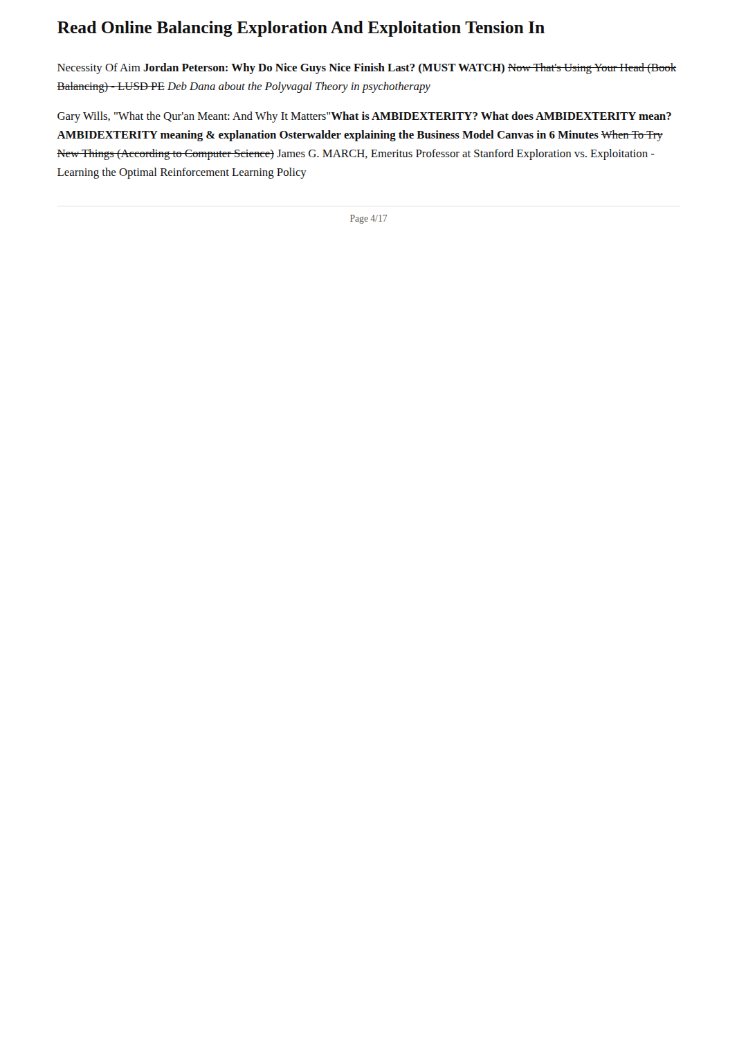Read Online Balancing Exploration And Exploitation Tension In
Necessity Of Aim Jordan Peterson: Why Do Nice Guys Nice Finish Last? (MUST WATCH) Now That's Using Your Head (Book Balancing) - LUSD PE Deb Dana about the Polyvagal Theory in psychotherapy
Gary Wills, "What the Qur'an Meant: And Why It Matters"What is AMBIDEXTERITY? What does AMBIDEXTERITY mean? AMBIDEXTERITY meaning & explanation Osterwalder explaining the Business Model Canvas in 6 Minutes When To Try New Things (According to Computer Science) James G. MARCH, Emeritus Professor at Stanford Exploration vs. Exploitation - Learning the Optimal Reinforcement Learning Policy
Page 4/17